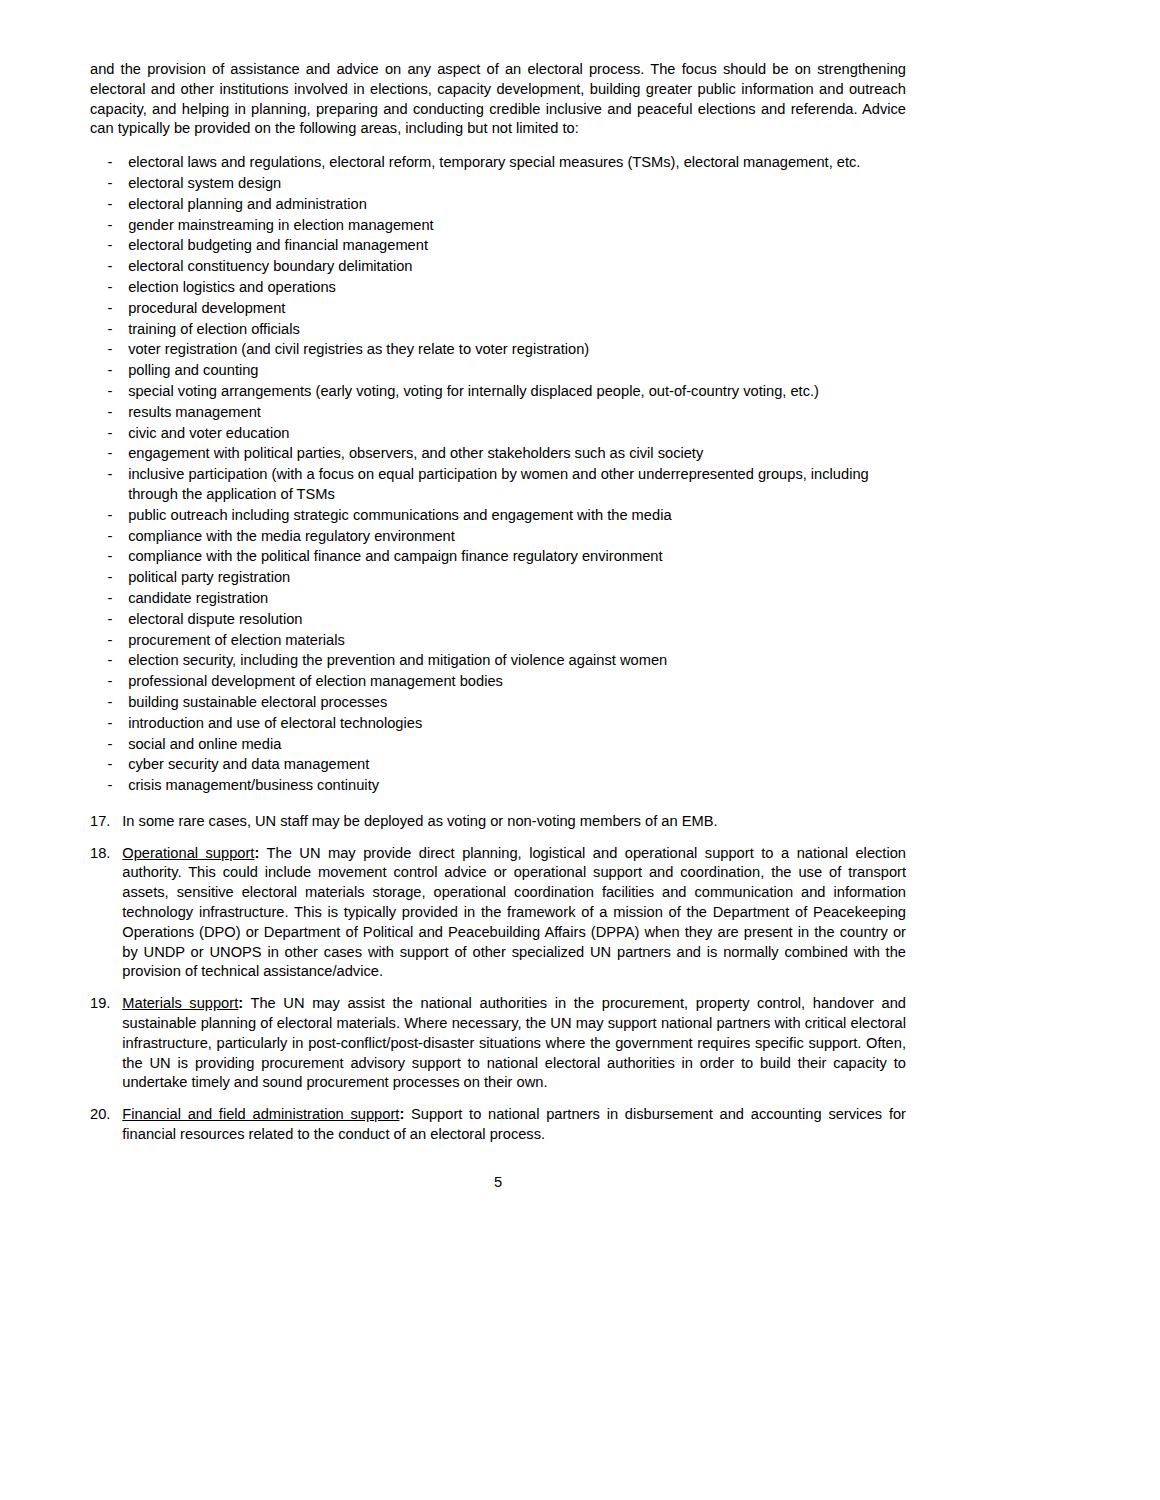and the provision of assistance and advice on any aspect of an electoral process. The focus should be on strengthening electoral and other institutions involved in elections, capacity development, building greater public information and outreach capacity, and helping in planning, preparing and conducting credible inclusive and peaceful elections and referenda. Advice can typically be provided on the following areas, including but not limited to:
electoral laws and regulations, electoral reform, temporary special measures (TSMs), electoral management, etc.
electoral system design
electoral planning and administration
gender mainstreaming in election management
electoral budgeting and financial management
electoral constituency boundary delimitation
election logistics and operations
procedural development
training of election officials
voter registration (and civil registries as they relate to voter registration)
polling and counting
special voting arrangements (early voting, voting for internally displaced people, out-of-country voting, etc.)
results management
civic and voter education
engagement with political parties, observers, and other stakeholders such as civil society
inclusive participation (with a focus on equal participation by women and other underrepresented groups, including through the application of TSMs
public outreach including strategic communications and engagement with the media
compliance with the media regulatory environment
compliance with the political finance and campaign finance regulatory environment
political party registration
candidate registration
electoral dispute resolution
procurement of election materials
election security, including the prevention and mitigation of violence against women
professional development of election management bodies
building sustainable electoral processes
introduction and use of electoral technologies
social and online media
cyber security and data management
crisis management/business continuity
17.
In some rare cases, UN staff may be deployed as voting or non-voting members of an EMB.
18.
Operational support: The UN may provide direct planning, logistical and operational support to a national election authority. This could include movement control advice or operational support and coordination, the use of transport assets, sensitive electoral materials storage, operational coordination facilities and communication and information technology infrastructure. This is typically provided in the framework of a mission of the Department of Peacekeeping Operations (DPO) or Department of Political and Peacebuilding Affairs (DPPA) when they are present in the country or by UNDP or UNOPS in other cases with support of other specialized UN partners and is normally combined with the provision of technical assistance/advice.
19.
Materials support: The UN may assist the national authorities in the procurement, property control, handover and sustainable planning of electoral materials. Where necessary, the UN may support national partners with critical electoral infrastructure, particularly in post-conflict/post-disaster situations where the government requires specific support. Often, the UN is providing procurement advisory support to national electoral authorities in order to build their capacity to undertake timely and sound procurement processes on their own.
20.
Financial and field administration support: Support to national partners in disbursement and accounting services for financial resources related to the conduct of an electoral process.
5